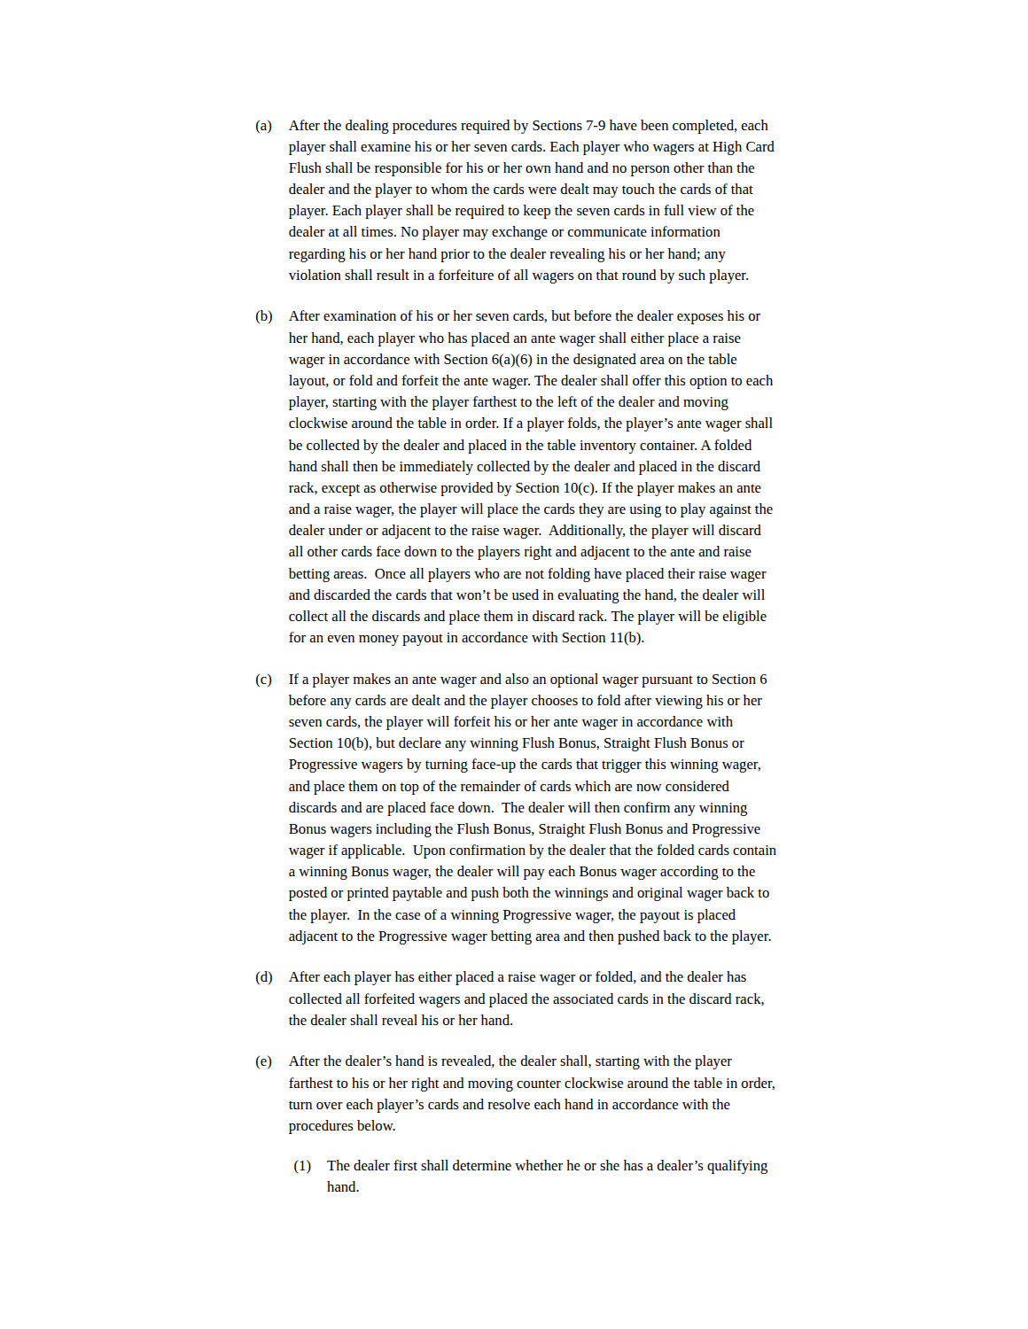(a)
After the dealing procedures required by Sections 7-9 have been completed, each player shall examine his or her seven cards. Each player who wagers at High Card Flush shall be responsible for his or her own hand and no person other than the dealer and the player to whom the cards were dealt may touch the cards of that player. Each player shall be required to keep the seven cards in full view of the dealer at all times. No player may exchange or communicate information regarding his or her hand prior to the dealer revealing his or her hand; any violation shall result in a forfeiture of all wagers on that round by such player.
(b)
After examination of his or her seven cards, but before the dealer exposes his or her hand, each player who has placed an ante wager shall either place a raise wager in accordance with Section 6(a)(6) in the designated area on the table layout, or fold and forfeit the ante wager. The dealer shall offer this option to each player, starting with the player farthest to the left of the dealer and moving clockwise around the table in order. If a player folds, the player’s ante wager shall be collected by the dealer and placed in the table inventory container. A folded hand shall then be immediately collected by the dealer and placed in the discard rack, except as otherwise provided by Section 10(c). If the player makes an ante and a raise wager, the player will place the cards they are using to play against the dealer under or adjacent to the raise wager. Additionally, the player will discard all other cards face down to the players right and adjacent to the ante and raise betting areas. Once all players who are not folding have placed their raise wager and discarded the cards that won’t be used in evaluating the hand, the dealer will collect all the discards and place them in discard rack. The player will be eligible for an even money payout in accordance with Section 11(b).
(c)
If a player makes an ante wager and also an optional wager pursuant to Section 6 before any cards are dealt and the player chooses to fold after viewing his or her seven cards, the player will forfeit his or her ante wager in accordance with Section 10(b), but declare any winning Flush Bonus, Straight Flush Bonus or Progressive wagers by turning face-up the cards that trigger this winning wager, and place them on top of the remainder of cards which are now considered discards and are placed face down. The dealer will then confirm any winning Bonus wagers including the Flush Bonus, Straight Flush Bonus and Progressive wager if applicable. Upon confirmation by the dealer that the folded cards contain a winning Bonus wager, the dealer will pay each Bonus wager according to the posted or printed paytable and push both the winnings and original wager back to the player. In the case of a winning Progressive wager, the payout is placed adjacent to the Progressive wager betting area and then pushed back to the player.
(d)
After each player has either placed a raise wager or folded, and the dealer has collected all forfeited wagers and placed the associated cards in the discard rack, the dealer shall reveal his or her hand.
(e)
After the dealer’s hand is revealed, the dealer shall, starting with the player farthest to his or her right and moving counter clockwise around the table in order, turn over each player’s cards and resolve each hand in accordance with the procedures below.
(1)
The dealer first shall determine whether he or she has a dealer’s qualifying hand.